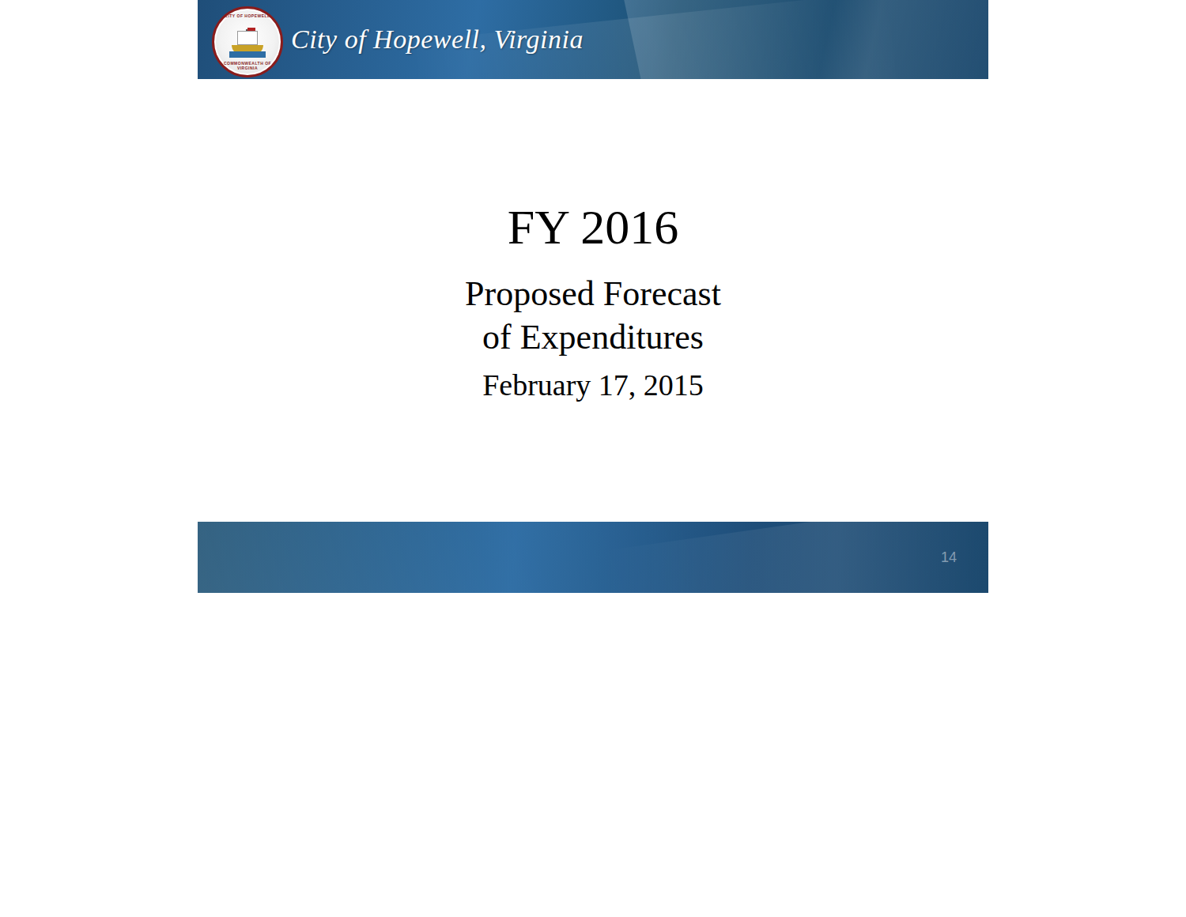City of Hopewell
Commonwealth of Virginia
City of Hopewell, Virginia
FY 2016
Proposed Forecast
of Expenditures
February 17, 2015
14